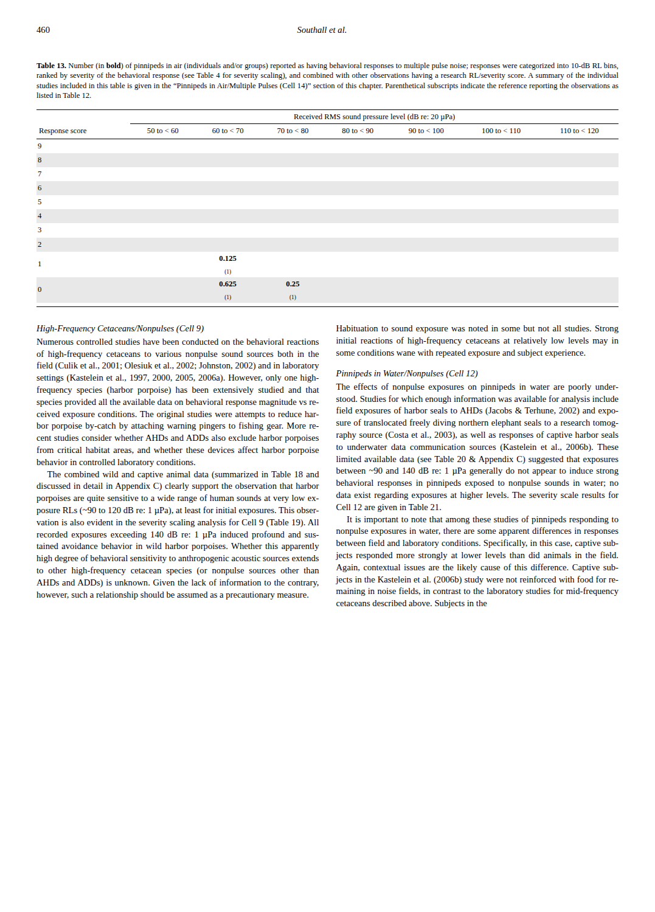460 Southall et al.
Table 13. Number (in bold) of pinnipeds in air (individuals and/or groups) reported as having behavioral responses to multiple pulse noise; responses were categorized into 10-dB RL bins, ranked by severity of the behavioral response (see Table 4 for severity scaling), and combined with other observations having a research RL/severity score. A summary of the individual studies included in this table is given in the “Pinnipeds in Air/Multiple Pulses (Cell 14)” section of this chapter. Parenthetical subscripts indicate the reference reporting the observations as listed in Table 12.
| | Received RMS sound pressure level (dB re: 20 µPa) |
| --- | --- |
| Response score | 50 to < 60 | 60 to < 70 | 70 to < 80 | 80 to < 90 | 90 to < 100 | 100 to < 110 | 110 to < 120 |
| 9 | | | | | | | |
| 8 | | | | | | | |
| 7 | | | | | | | |
| 6 | | | | | | | |
| 5 | | | | | | | |
| 4 | | | | | | | |
| 3 | | | | | | | |
| 2 | | | | | | | |
| 1 | | 0.125 (1) | | | | | |
| 0 | | 0.625 (1) | 0.25 (1) | | | | |
High-Frequency Cetaceans/Nonpulses (Cell 9)
Numerous controlled studies have been conducted on the behavioral reactions of high-frequency cetaceans to various nonpulse sound sources both in the field (Culik et al., 2001; Olesiuk et al., 2002; Johnston, 2002) and in laboratory settings (Kastelein et al., 1997, 2000, 2005, 2006a). However, only one high-frequency species (harbor porpoise) has been extensively studied and that species provided all the available data on behavioral response magnitude vs received exposure conditions. The original studies were attempts to reduce harbor porpoise by-catch by attaching warning pingers to fishing gear. More recent studies consider whether AHDs and ADDs also exclude harbor porpoises from critical habitat areas, and whether these devices affect harbor porpoise behavior in controlled laboratory conditions.
The combined wild and captive animal data (summarized in Table 18 and discussed in detail in Appendix C) clearly support the observation that harbor porpoises are quite sensitive to a wide range of human sounds at very low exposure RLs (~90 to 120 dB re: 1 µPa), at least for initial exposures. This observation is also evident in the severity scaling analysis for Cell 9 (Table 19). All recorded exposures exceeding 140 dB re: 1 µPa induced profound and sustained avoidance behavior in wild harbor porpoises. Whether this apparently high degree of behavioral sensitivity to anthropogenic acoustic sources extends to other high-frequency cetacean species (or nonpulse sources other than AHDs and ADDs) is unknown. Given the lack of information to the contrary, however, such a relationship should be assumed as a precautionary measure.
Habituation to sound exposure was noted in some but not all studies. Strong initial reactions of high-frequency cetaceans at relatively low levels may in some conditions wane with repeated exposure and subject experience.
Pinnipeds in Water/Nonpulses (Cell 12)
The effects of nonpulse exposures on pinnipeds in water are poorly understood. Studies for which enough information was available for analysis include field exposures of harbor seals to AHDs (Jacobs & Terhune, 2002) and exposure of translocated freely diving northern elephant seals to a research tomography source (Costa et al., 2003), as well as responses of captive harbor seals to underwater data communication sources (Kastelein et al., 2006b). These limited available data (see Table 20 & Appendix C) suggested that exposures between ~90 and 140 dB re: 1 µPa generally do not appear to induce strong behavioral responses in pinnipeds exposed to nonpulse sounds in water; no data exist regarding exposures at higher levels. The severity scale results for Cell 12 are given in Table 21.
It is important to note that among these studies of pinnipeds responding to nonpulse exposures in water, there are some apparent differences in responses between field and laboratory conditions. Specifically, in this case, captive subjects responded more strongly at lower levels than did animals in the field. Again, contextual issues are the likely cause of this difference. Captive subjects in the Kastelein et al. (2006b) study were not reinforced with food for remaining in noise fields, in contrast to the laboratory studies for mid-frequency cetaceans described above. Subjects in the